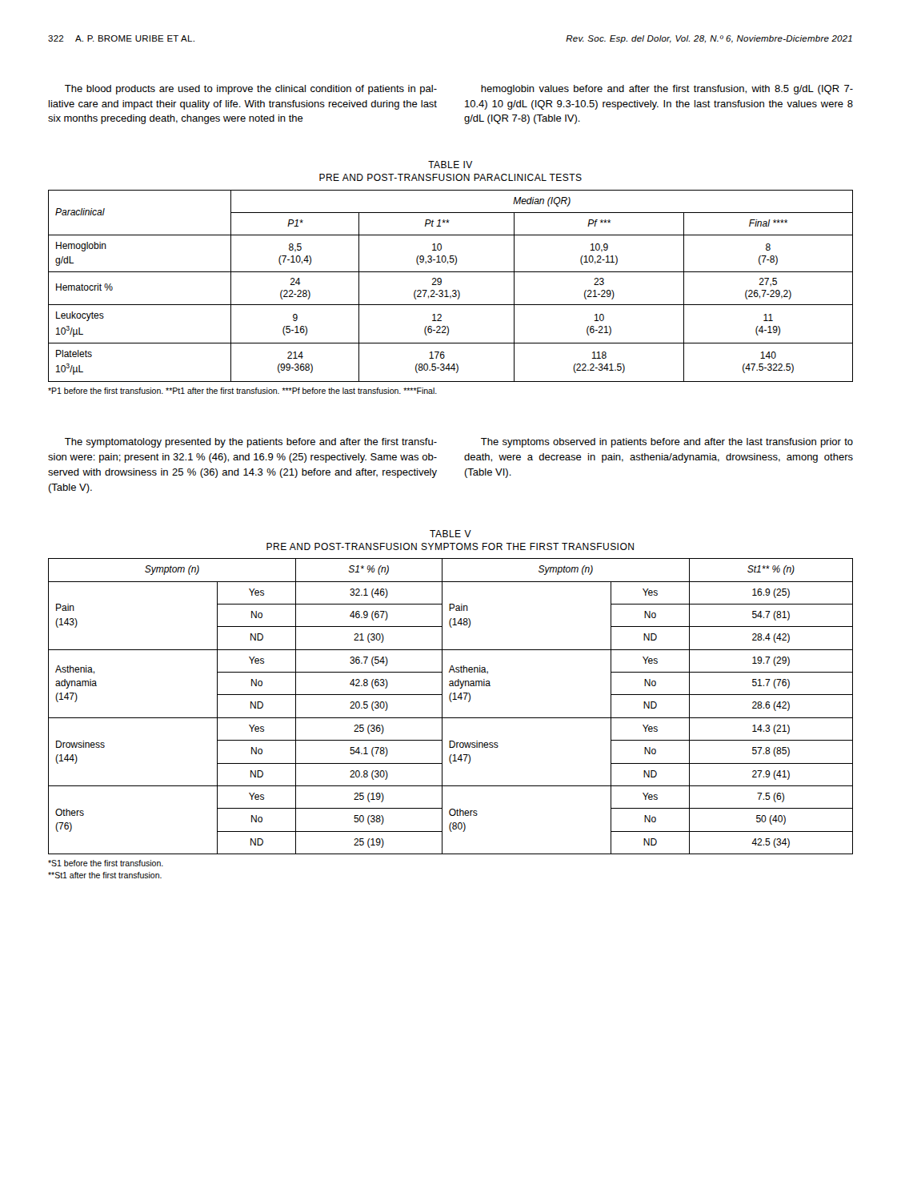322 A. P. BROME URIBE ET AL.
Rev. Soc. Esp. del Dolor, Vol. 28, N.º 6, Noviembre-Diciembre 2021
The blood products are used to improve the clinical condition of patients in palliative care and impact their quality of life. With transfusions received during the last six months preceding death, changes were noted in the
hemoglobin values before and after the first transfusion, with 8.5 g/dL (IQR 7-10.4) 10 g/dL (IQR 9.3-10.5) respectively. In the last transfusion the values were 8 g/dL (IQR 7-8) (Table IV).
TABLE IV
PRE AND POST-TRANSFUSION PARACLINICAL TESTS
| Paraclinical | Median (IQR) |
| --- | --- |
| P1* | Pt 1** | Pf *** | Final **** |
| Hemoglobin g/dL | 8,5 (7-10,4) | 10 (9,3-10,5) | 10,9 (10,2-11) | 8 (7-8) |
| Hematocrit % | 24 (22-28) | 29 (27,2-31,3) | 23 (21-29) | 27,5 (26,7-29,2) |
| Leukocytes 10 3 /µL | 9 (5-16) | 12 (6-22) | 10 (6-21) | 11 (4-19) |
| Platelets 10 3 /µL | 214 (99-368) | 176 (80.5-344) | 118 (22.2-341.5) | 140 (47.5-322.5) |
*P1 before the first transfusion. **Pt1 after the first transfusion. ***Pf before the last transfusion. ****Final.
The symptomatology presented by the patients before and after the first transfusion were: pain; present in 32.1 % (46), and 16.9 % (25) respectively. Same was observed with drowsiness in 25 % (36) and 14.3 % (21) before and after, respectively (Table V).
The symptoms observed in patients before and after the last transfusion prior to death, were a decrease in pain, asthenia/adynamia, drowsiness, among others (Table VI).
TABLE V
PRE AND POST-TRANSFUSION SYMPTOMS FOR THE FIRST TRANSFUSION
| Symptom (n) | S1* % (n) | Symptom (n) | St1** % (n) |
| --- | --- | --- | --- |
| Pain (143) | Yes | 32.1 (46) | Pain (148) | Yes | 16.9 (25) |
| No | 46.9 (67) | No | 54.7 (81) |
| ND | 21 (30) | ND | 28.4 (42) |
| Asthenia, adynamia (147) | Yes | 36.7 (54) | Asthenia, adynamia (147) | Yes | 19.7 (29) |
| No | 42.8 (63) | No | 51.7 (76) |
| ND | 20.5 (30) | ND | 28.6 (42) |
| Drowsiness (144) | Yes | 25 (36) | Drowsiness (147) | Yes | 14.3 (21) |
| No | 54.1 (78) | No | 57.8 (85) |
| ND | 20.8 (30) | ND | 27.9 (41) |
| Others (76) | Yes | 25 (19) | Others (80) | Yes | 7.5 (6) |
| No | 50 (38) | No | 50 (40) |
| ND | 25 (19) | ND | 42.5 (34) |
*S1 before the first transfusion.
**St1 after the first transfusion.